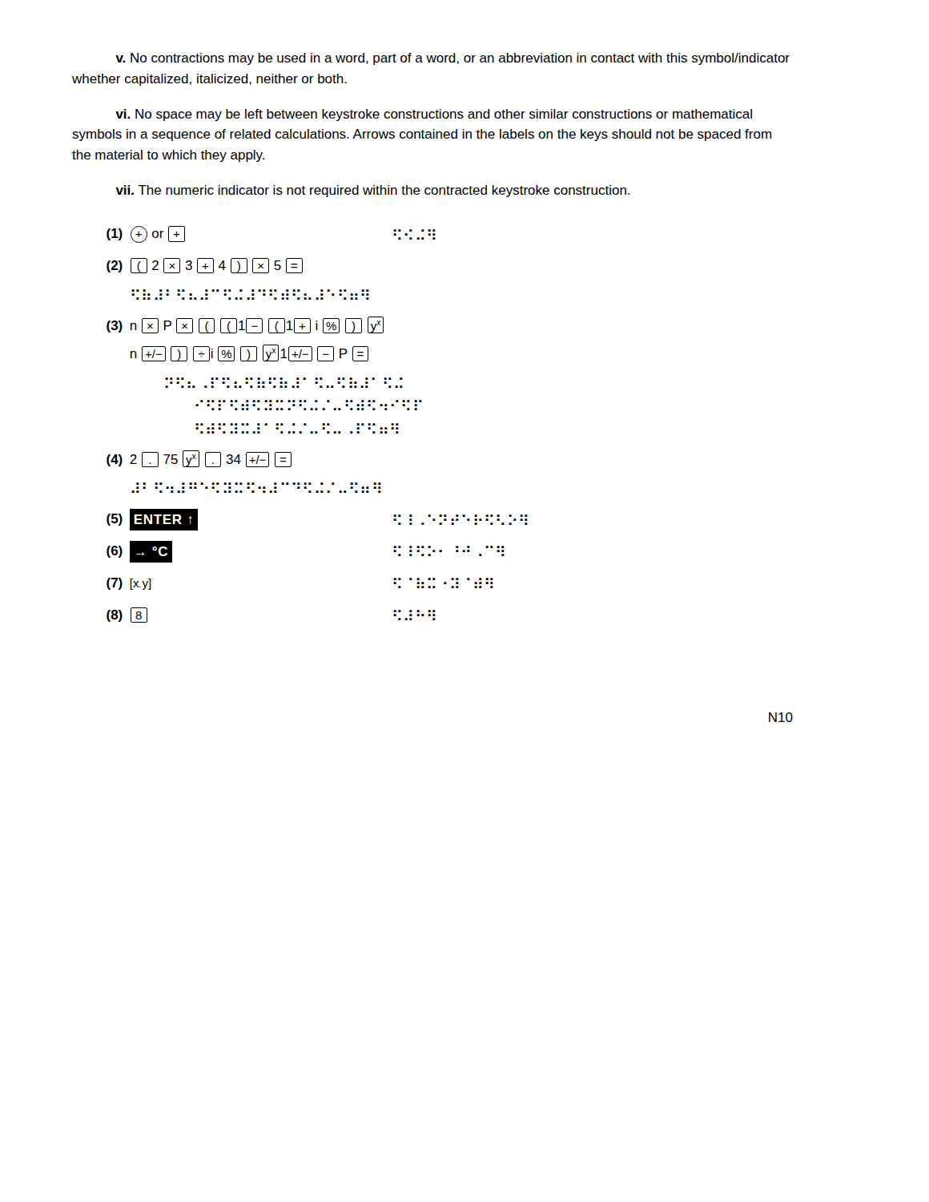v. No contractions may be used in a word, part of a word, or an abbreviation in contact with this symbol/indicator whether capitalized, italicized, neither or both.
vi. No space may be left between keystroke constructions and other similar constructions or mathematical symbols in a sequence of related calculations. Arrows contained in the labels on the keys should not be spaced from the material to which they apply.
vii. The numeric indicator is not required within the contracted keystroke construction.
| (1) | + or + | ⠫⠪⠬⠻ |
| (2) | ( 2 × 3 + 4 ) × 5 = | |
| | ⠫⠷⠼⠃⠫⠦⠼⠉⠫⠬⠼⠙⠫⠾⠫⠦⠼⠑⠫⠶⠻ |
| (3) | n × P × ( ( 1 − ( 1 + i % ) y x | |
| | n +/− ) ÷ i % ) y x 1 +/− − P = | |
| | ⠝⠫⠦⠠⠏⠫⠦⠫⠷⠫⠷⠼⠁⠫⠤⠫⠷⠼⠁⠫⠬ ⠊⠫⠏⠫⠾⠫⠽⠭⠝⠫⠬⠌⠤⠫⠾⠫⠲⠊⠫⠏ ⠫⠾⠫⠽⠭⠼⠁⠫⠬⠌⠤⠫⠤⠠⠏⠫⠶⠻ |
| (4) | 2 . 75 y x . 34 +/− = | |
| | ⠼⠃⠫⠲⠼⠛⠑⠫⠽⠭⠫⠲⠼⠉⠙⠫⠬⠌⠤⠫⠶⠻ |
| (5) | ENTER ↑ | ⠫⠸⠠⠑⠝⠞⠑⠗⠫⠣⠕⠻ |
| (6) | → °C | ⠫⠸⠫⠕⠂⠘⠚⠠⠉⠻ |
| (7) | [x ⋅ y] | ⠫⠈⠷⠭⠐⠽⠈⠾⠻ |
| (8) | 8 | ⠫⠼⠓⠻ |
N10